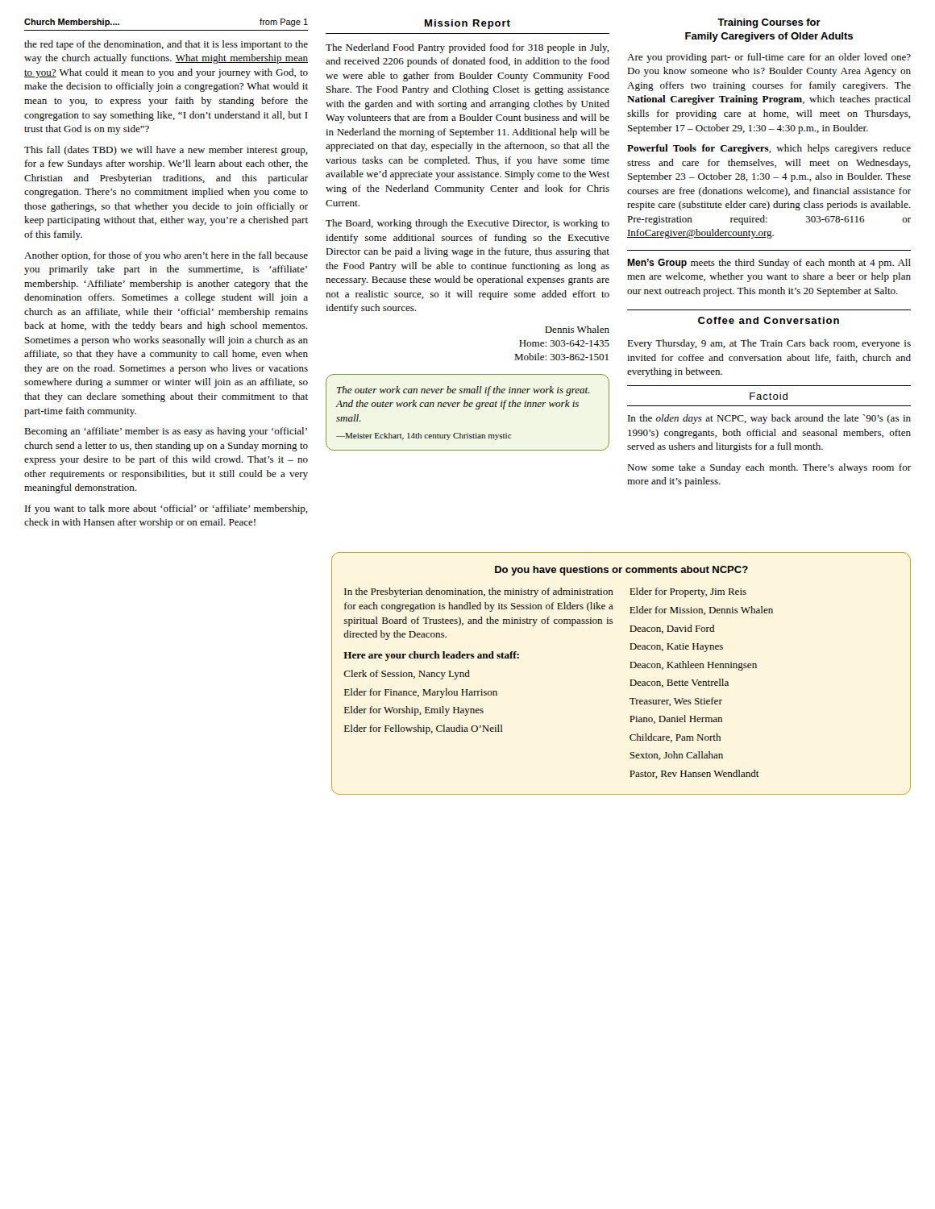Church Membership.... from Page 1
the red tape of the denomination, and that it is less important to the way the church actually functions. What might membership mean to you? What could it mean to you and your journey with God, to make the decision to officially join a congregation? What would it mean to you, to express your faith by standing before the congregation to say something like, “I don’t understand it all, but I trust that God is on my side”?
This fall (dates TBD) we will have a new member interest group, for a few Sundays after worship. We’ll learn about each other, the Christian and Presbyterian traditions, and this particular congregation. There’s no commitment implied when you come to those gatherings, so that whether you decide to join officially or keep participating without that, either way, you’re a cherished part of this family.
Another option, for those of you who aren’t here in the fall because you primarily take part in the summertime, is ‘affiliate’ membership. ‘Affiliate’ membership is another category that the denomination offers. Sometimes a college student will join a church as an affiliate, while their ‘official’ membership remains back at home, with the teddy bears and high school mementos. Sometimes a person who works seasonally will join a church as an affiliate, so that they have a community to call home, even when they are on the road. Sometimes a person who lives or vacations somewhere during a summer or winter will join as an affiliate, so that they can declare something about their commitment to that part-time faith community.
Becoming an ‘affiliate’ member is as easy as having your ‘official’ church send a letter to us, then standing up on a Sunday morning to express your desire to be part of this wild crowd. That’s it – no other requirements or responsibilities, but it still could be a very meaningful demonstration.
If you want to talk more about ‘official’ or ‘affiliate’ membership, check in with Hansen after worship or on email. Peace!
Mission Report
The Nederland Food Pantry provided food for 318 people in July, and received 2206 pounds of donated food, in addition to the food we were able to gather from Boulder County Community Food Share. The Food Pantry and Clothing Closet is getting assistance with the garden and with sorting and arranging clothes by United Way volunteers that are from a Boulder Count business and will be in Nederland the morning of September 11. Additional help will be appreciated on that day, especially in the afternoon, so that all the various tasks can be completed. Thus, if you have some time available we’d appreciate your assistance. Simply come to the West wing of the Nederland Community Center and look for Chris Current.
The Board, working through the Executive Director, is working to identify some additional sources of funding so the Executive Director can be paid a living wage in the future, thus assuring that the Food Pantry will be able to continue functioning as long as necessary. Because these would be operational expenses grants are not a realistic source, so it will require some added effort to identify such sources.
Dennis Whalen
Home: 303-642-1435
Mobile: 303-862-1501
The outer work can never be small if the inner work is great. And the outer work can never be great if the inner work is small. —Meister Eckhart, 14th century Christian mystic
Training Courses for
Family Caregivers of Older Adults
Are you providing part- or full-time care for an older loved one? Do you know someone who is? Boulder County Area Agency on Aging offers two training courses for family caregivers. The National Caregiver Training Program, which teaches practical skills for providing care at home, will meet on Thursdays, September 17 – October 29, 1:30 – 4:30 p.m., in Boulder.
Powerful Tools for Caregivers, which helps caregivers reduce stress and care for themselves, will meet on Wednesdays, September 23 – October 28, 1:30 – 4 p.m., also in Boulder. These courses are free (donations welcome), and financial assistance for respite care (substitute elder care) during class periods is available. Pre-registration required: 303-678-6116 or InfoCaregiver@bouldercounty.org.
Men’s Group meets the third Sunday of each month at 4 pm. All men are welcome, whether you want to share a beer or help plan our next outreach project. This month it’s 20 September at Salto.
Coffee and Conversation
Every Thursday, 9 am, at The Train Cars back room, everyone is invited for coffee and conversation about life, faith, church and everything in between.
Factoid
In the olden days at NCPC, way back around the late `90’s (as in 1990’s) congregants, both official and seasonal members, often served as ushers and liturgists for a full month.
Now some take a Sunday each month. There’s always room for more and it’s painless.
Do you have questions or comments about NCPC?
In the Presbyterian denomination, the ministry of administration for each congregation is handled by its Session of Elders (like a spiritual Board of Trustees), and the ministry of compassion is directed by the Deacons.
Here are your church leaders and staff:
Clerk of Session, Nancy Lynd
Elder for Finance, Marylou Harrison
Elder for Worship, Emily Haynes
Elder for Fellowship, Claudia O’Neill
Elder for Property, Jim Reis
Elder for Mission, Dennis Whalen
Deacon, David Ford
Deacon, Katie Haynes
Deacon, Kathleen Henningsen
Deacon, Bette Ventrella
Treasurer, Wes Stiefer
Piano, Daniel Herman
Childcare, Pam North
Sexton, John Callahan
Pastor, Rev Hansen Wendlandt